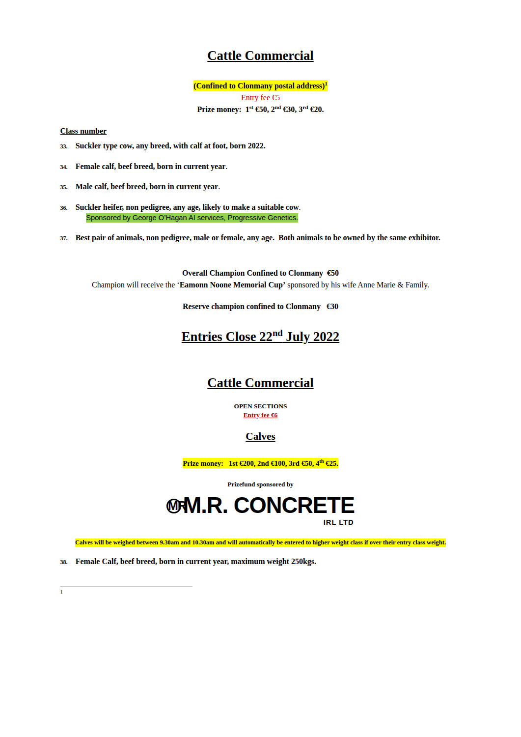Cattle Commercial
(Confined to Clonmany postal address)1
Entry fee €5
Prize money: 1st €50, 2nd €30, 3rd €20.
Class number
33. Suckler type cow, any breed, with calf at foot, born 2022.
34. Female calf, beef breed, born in current year.
35. Male calf, beef breed, born in current year.
36. Suckler heifer, non pedigree, any age, likely to make a suitable cow.
Sponsored by George O’Hagan AI services, Progressive Genetics.
37. Best pair of animals, non pedigree, male or female, any age. Both animals to be owned by the same exhibitor.
Overall Champion Confined to Clonmany €50
Champion will receive the ‘Eamonn Noone Memorial Cup’ sponsored by his wife Anne Marie & Family.
Reserve champion confined to Clonmany €30
Entries Close 22nd July 2022
Cattle Commercial
OPEN SECTIONS
Entry fee €6
Calves
Prize money: 1st €200, 2nd €100, 3rd €50, 4th €25.
Prizefund sponsored by
MRM.R. CONCRETEIRL LTD
Calves will be weighed between 9.30am and 10.30am and will automatically be entered to higher weight class if over their entry class weight.
38. Female Calf, beef breed, born in current year, maximum weight 250kgs.
1